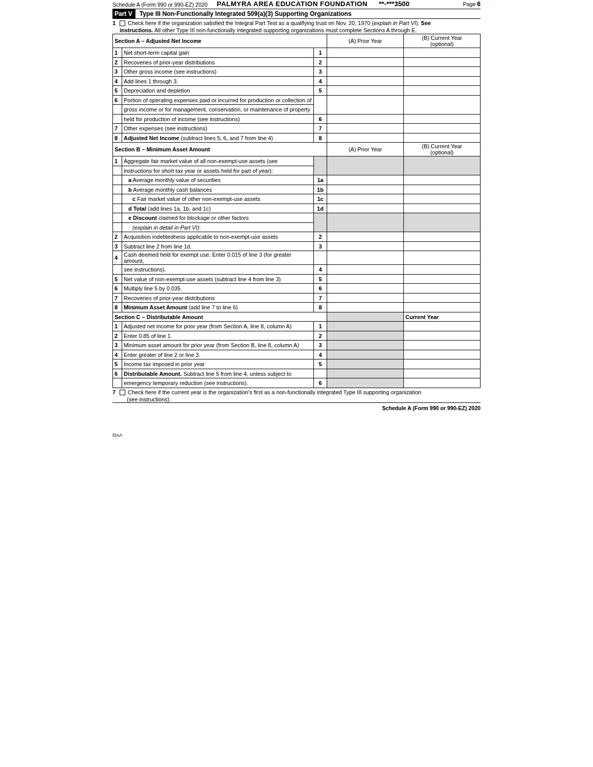Schedule A (Form 990 or 990-EZ) 2020 PALMYRA AREA EDUCATION FOUNDATION **-***3500 Page 6
Part V
Type III Non-Functionally Integrated 509(a)(3) Supporting Organizations
1
Check here if the organization satisfied the Integral Part Test as a qualifying trust on Nov. 20, 1970 (explain in Part VI). See
instructions. All other Type III non-functionally integrated supporting organizations must complete Sections A through E.
| Section A – Adjusted Net Income | (A) Prior Year | (B) Current Year (optional) |
| 1 | Net short-term capital gain | 1 | | |
| 2 | Recoveries of prior-year distributions | 2 | | |
| 3 | Other gross income (see instructions) | 3 | | |
| 4 | Add lines 1 through 3. | 4 | | |
| 5 | Depreciation and depletion | 5 | | |
| 6 | Portion of operating expenses paid or incurred for production or collection of | | | |
| | gross income or for management, conservation, or maintenance of property | | | |
| | held for production of income (see instructions) | 6 | | |
| 7 | Other expenses (see instructions) | 7 | | |
| 8 | Adjusted Net Income (subtract lines 5, 6, and 7 from line 4) | 8 | | |
| Section B – Minimum Asset Amount | (A) Prior Year | (B) Current Year (optional) |
| 1 | Aggregate fair market value of all non-exempt-use assets (see | | | |
| | instructions for short tax year or assets held for part of year): | | | |
| | a Average monthly value of securities | 1a | | |
| | b Average monthly cash balances | 1b | | |
| | c Fair market value of other non-exempt-use assets | 1c | | |
| | d Total (add lines 1a, 1b, and 1c) | 1d | | |
| | e Discount claimed for blockage or other factors | | | |
| | (explain in detail in Part VI) : | | | |
| 2 | Acquisition indebtedness applicable to non-exempt-use assets | 2 | | |
| 3 | Subtract line 2 from line 1d. | 3 | | |
| 4 | Cash deemed held for exempt use. Enter 0.015 of line 3 (for greater amount, | | | |
| | see instructions). | 4 | | |
| 5 | Net value of non-exempt-use assets (subtract line 4 from line 3) | 5 | | |
| 6 | Multiply line 5 by 0.035. | 6 | | |
| 7 | Recoveries of prior-year distributions | 7 | | |
| 8 | Minimum Asset Amount (add line 7 to line 6) | 8 | | |
| Section C – Distributable Amount | | Current Year |
| 1 | Adjusted net income for prior year (from Section A, line 8, column A) | 1 | | |
| 2 | Enter 0.85 of line 1. | 2 | | |
| 3 | Minimum asset amount for prior year (from Section B, line 8, column A) | 3 | | |
| 4 | Enter greater of line 2 or line 3. | 4 | | |
| 5 | Income tax imposed in prior year | 5 | | |
| 6 | Distributable Amount. Subtract line 5 from line 4, unless subject to | | | |
| | emergency temporary reduction (see instructions). | 6 | | |
7
Check here if the current year is the organization's first as a non-functionally integrated Type III supporting organization
(see instructions).
Schedule A (Form 990 or 990-EZ) 2020
DAA